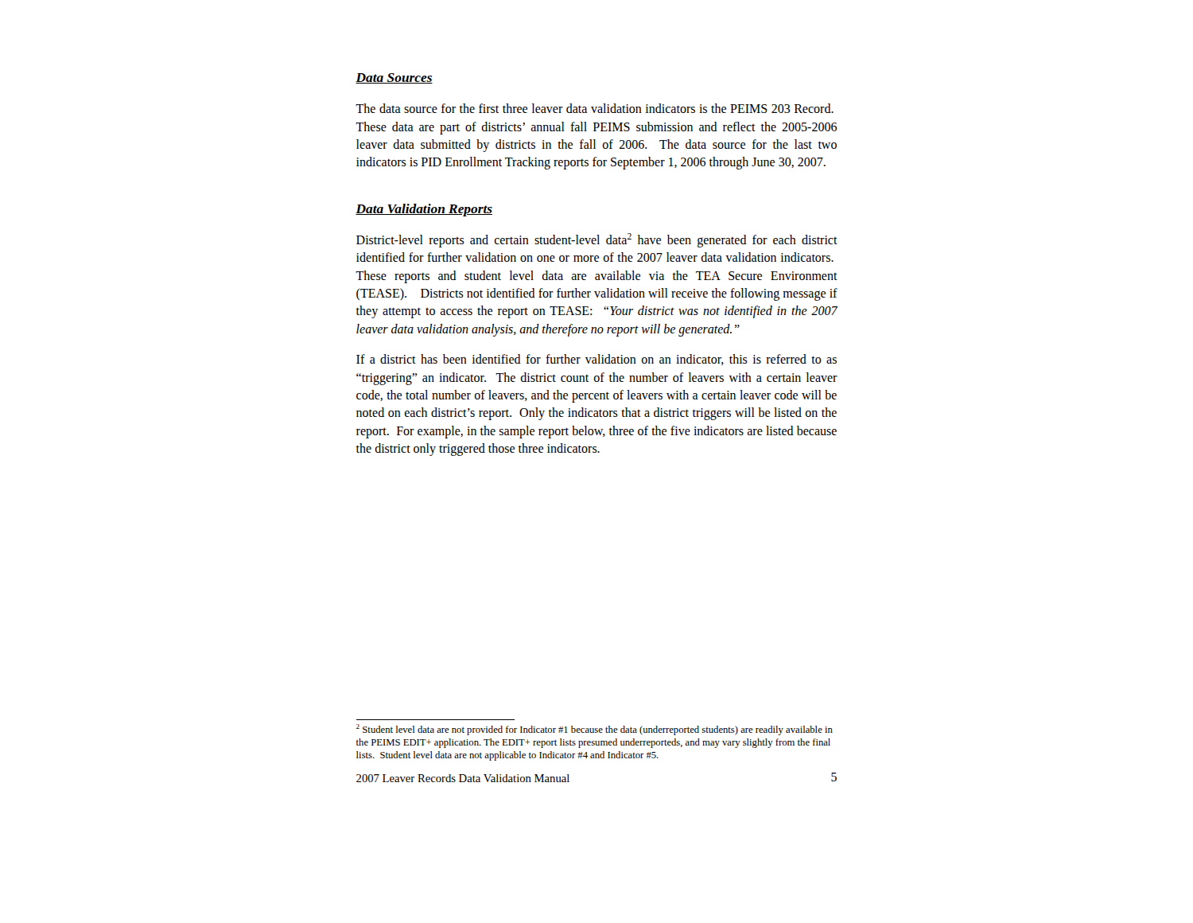Data Sources
The data source for the first three leaver data validation indicators is the PEIMS 203 Record. These data are part of districts’ annual fall PEIMS submission and reflect the 2005-2006 leaver data submitted by districts in the fall of 2006. The data source for the last two indicators is PID Enrollment Tracking reports for September 1, 2006 through June 30, 2007.
Data Validation Reports
District-level reports and certain student-level data2 have been generated for each district identified for further validation on one or more of the 2007 leaver data validation indicators. These reports and student level data are available via the TEA Secure Environment (TEASE). Districts not identified for further validation will receive the following message if they attempt to access the report on TEASE: “Your district was not identified in the 2007 leaver data validation analysis, and therefore no report will be generated.”
If a district has been identified for further validation on an indicator, this is referred to as “triggering” an indicator. The district count of the number of leavers with a certain leaver code, the total number of leavers, and the percent of leavers with a certain leaver code will be noted on each district’s report. Only the indicators that a district triggers will be listed on the report. For example, in the sample report below, three of the five indicators are listed because the district only triggered those three indicators.
2 Student level data are not provided for Indicator #1 because the data (underreported students) are readily available in the PEIMS EDIT+ application. The EDIT+ report lists presumed underreporteds, and may vary slightly from the final lists. Student level data are not applicable to Indicator #4 and Indicator #5.
2007 Leaver Records Data Validation Manual 5